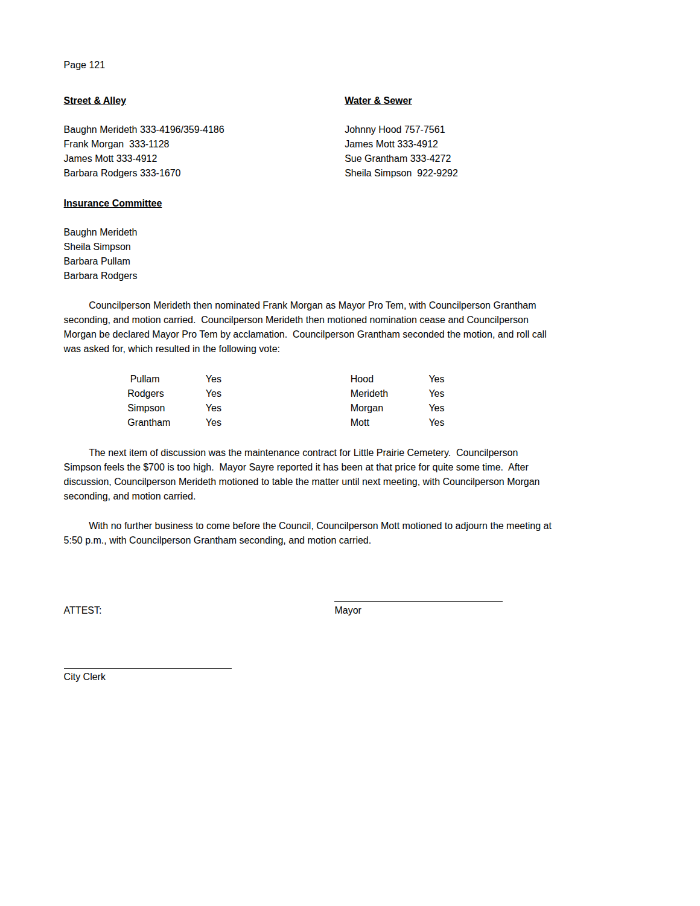Page 121
Street & Alley
Water & Sewer
Baughn Merideth 333-4196/359-4186
Frank Morgan 333-1128
James Mott 333-4912
Barbara Rodgers 333-1670
Johnny Hood 757-7561
James Mott 333-4912
Sue Grantham 333-4272
Sheila Simpson 922-9292
Insurance Committee
Baughn Merideth
Sheila Simpson
Barbara Pullam
Barbara Rodgers
Councilperson Merideth then nominated Frank Morgan as Mayor Pro Tem, with Councilperson Grantham seconding, and motion carried. Councilperson Merideth then motioned nomination cease and Councilperson Morgan be declared Mayor Pro Tem by acclamation. Councilperson Grantham seconded the motion, and roll call was asked for, which resulted in the following vote:
| Pullam | Yes | Hood | Yes |
| Rodgers | Yes | Merideth | Yes |
| Simpson | Yes | Morgan | Yes |
| Grantham | Yes | Mott | Yes |
The next item of discussion was the maintenance contract for Little Prairie Cemetery. Councilperson Simpson feels the $700 is too high. Mayor Sayre reported it has been at that price for quite some time. After discussion, Councilperson Merideth motioned to table the matter until next meeting, with Councilperson Morgan seconding, and motion carried.
With no further business to come before the Council, Councilperson Mott motioned to adjourn the meeting at 5:50 p.m., with Councilperson Grantham seconding, and motion carried.
ATTEST:
Mayor
City Clerk